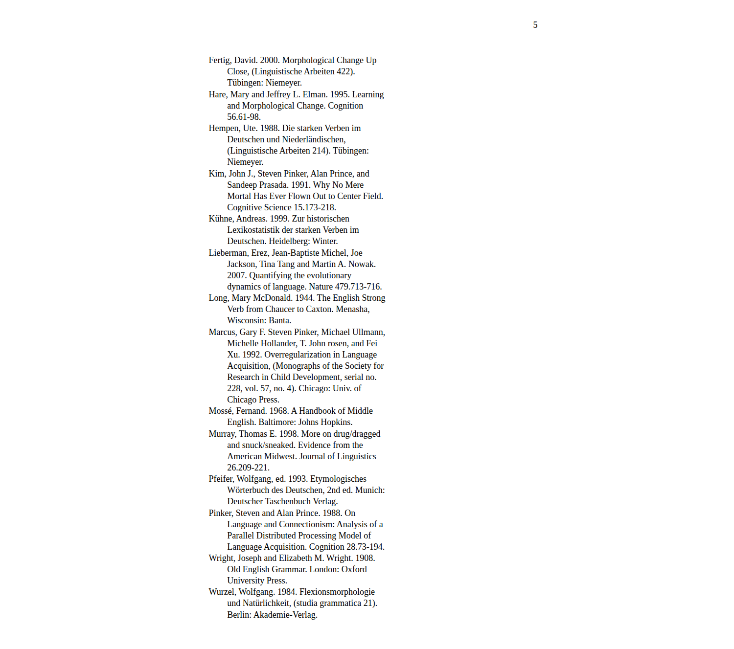5
Fertig, David. 2000. Morphological Change Up Close, (Linguistische Arbeiten 422). Tübingen: Niemeyer.
Hare, Mary and Jeffrey L. Elman. 1995. Learning and Morphological Change. Cognition 56.61-98.
Hempen, Ute. 1988. Die starken Verben im Deutschen und Niederländischen, (Linguistische Arbeiten 214). Tübingen: Niemeyer.
Kim, John J., Steven Pinker, Alan Prince, and Sandeep Prasada. 1991. Why No Mere Mortal Has Ever Flown Out to Center Field. Cognitive Science 15.173-218.
Kühne, Andreas. 1999. Zur historischen Lexikostatistik der starken Verben im Deutschen. Heidelberg: Winter.
Lieberman, Erez, Jean-Baptiste Michel, Joe Jackson, Tina Tang and Martin A. Nowak. 2007. Quantifying the evolutionary dynamics of language. Nature 479.713-716.
Long, Mary McDonald. 1944. The English Strong Verb from Chaucer to Caxton. Menasha, Wisconsin: Banta.
Marcus, Gary F. Steven Pinker, Michael Ullmann, Michelle Hollander, T. John rosen, and Fei Xu. 1992. Overregularization in Language Acquisition, (Monographs of the Society for Research in Child Development, serial no. 228, vol. 57, no. 4). Chicago: Univ. of Chicago Press.
Mossé, Fernand. 1968. A Handbook of Middle English. Baltimore: Johns Hopkins.
Murray, Thomas E. 1998. More on drug/dragged and snuck/sneaked. Evidence from the American Midwest. Journal of Linguistics 26.209-221.
Pfeifer, Wolfgang, ed. 1993. Etymologisches Wörterbuch des Deutschen, 2nd ed. Munich: Deutscher Taschenbuch Verlag.
Pinker, Steven and Alan Prince. 1988. On Language and Connectionism: Analysis of a Parallel Distributed Processing Model of Language Acquisition. Cognition 28.73-194.
Wright, Joseph and Elizabeth M. Wright. 1908. Old English Grammar. London: Oxford University Press.
Wurzel, Wolfgang. 1984. Flexionsmorphologie und Natürlichkeit, (studia grammatica 21). Berlin: Akademie-Verlag.